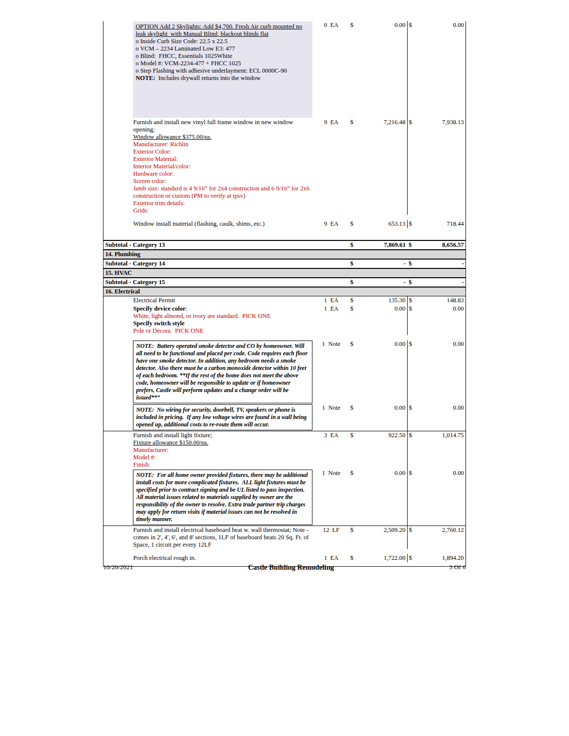| OPTION Add 2 Skylights: Add $4,700. Fresh Air curb mounted no leak skylight with Manual Blind, blackout blinds flat o Inside Curb Size Code: 22.5 x 22.5 o VCM – 2234 Laminated Low E3: 477 o Blind: FHCC, Essentials 1025White o Model #: VCM-2234-477 + FHCC 1025 o Step Flashing with adhesive underlayment: ECL 0000C-90 NOTE: Includes drywall returns into the window | 0 EA | $ | 0.00 | $ | 0.00 |
| Furnish and install new vinyl full frame window in new window opening; Window allowance $375.00/ea. Manufacturer: Richlin Exterior Color: Exterior Material: Interior Material/color: Hardware color: Screen color: Jamb size: standard is 4 9/16” for 2x4 construction and 6 9/16” for 2x6 construction or custom (PM to verify at tpsv) Exterior trim details: Grids: | 9 EA | $ | 7,216.48 | $ | 7,938.13 |
| Window install material (flashing, caulk, shims, etc.) | 9 EA | $ | 653.13 | $ | 718.44 |
| Subtotal - Category 13 | | $ | 7,869.61 | $ | 8,656.57 |
| 14. Plumbing | |
| Subtotal - Category 14 | | $ | - | $ | - |
| 15. HVAC | |
| Subtotal - Category 15 | | $ | - | $ | - |
| 16. Electrical | |
| Electrical Permit | 1 EA | $ | 135.30 | $ | 148.83 |
| Specify device color : White, light almond, or ivory are standard. PICK ONE Specify switch style Pole or Decora. PICK ONE | 1 EA | $ | 0.00 | $ | 0.00 |
| NOTE: Battery operated smoke detector and CO by homeowner. Will all need to be functional and placed per code. Code requires each floor have one smoke detector. In addition, any bedroom needs a smoke detector. Also there must be a carbon monoxide detector within 10 feet of each bedroom. **If the rest of the home does not meet the above code, homeowner will be responsible to update or if homeowner prefers, Castle will perform updates and a change order will be issued**” | 1 Note | $ | 0.00 | $ | 0.00 |
| NOTE: No wiring for security, doorbell, TV, speakers or phone is included in pricing. If any low voltage wires are found in a wall being opened up, additional costs to re-route them will occur. | 1 Note | $ | 0.00 | $ | 0.00 |
| Furnish and install light fixture; Fixture allowance $150.00/ea. Manufacturer: Model #: Finish: | 3 EA | $ | 922.50 | $ | 1,014.75 |
| NOTE: For all home owner provided fixtures, there may be additional install costs for more complicated fixtures. ALL light fixtures must be specified prior to contract signing and be UL listed to pass inspection. All material issues related to materials supplied by owner are the responsibility of the owner to resolve. Extra trade partner trip charges may apply for return visits if material issues can not be resolved in timely manner. | 1 Note | $ | 0.00 | $ | 0.00 |
| Furnish and install electrical baseboard heat w. wall thermostat; Note - comes in 2', 4', 6', and 8' sections, 1LF of baseboard heats 20 Sq. Ft. of Space, 1 circuit per every 12LF | 12 LF | $ | 2,509.20 | $ | 2,760.12 |
| Porch electrical rough in. | 1 EA | $ | 1,722.00 | $ | 1,894.20 |
10/20/2021
Castle Building Remodeling
3 Of 6